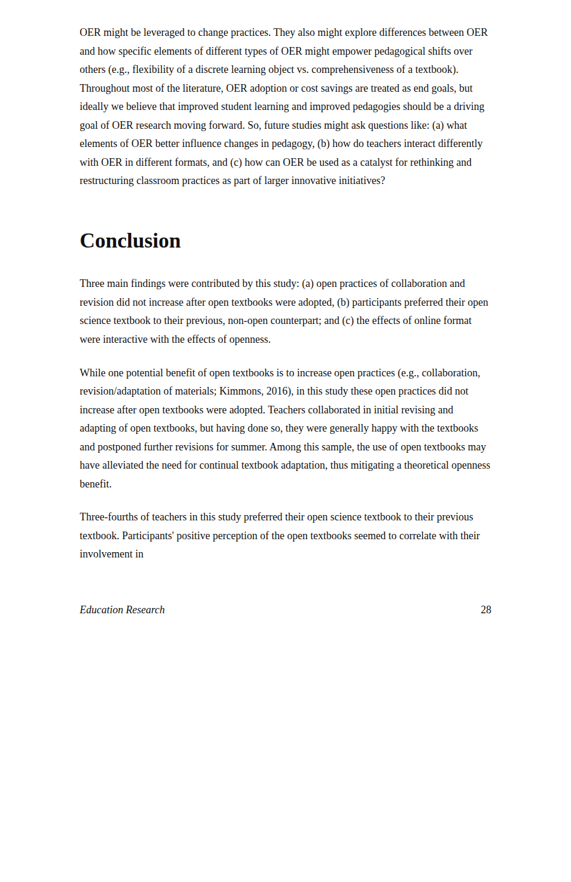OER might be leveraged to change practices. They also might explore differences between OER and how specific elements of different types of OER might empower pedagogical shifts over others (e.g., flexibility of a discrete learning object vs. comprehensiveness of a textbook). Throughout most of the literature, OER adoption or cost savings are treated as end goals, but ideally we believe that improved student learning and improved pedagogies should be a driving goal of OER research moving forward. So, future studies might ask questions like: (a) what elements of OER better influence changes in pedagogy, (b) how do teachers interact differently with OER in different formats, and (c) how can OER be used as a catalyst for rethinking and restructuring classroom practices as part of larger innovative initiatives?
Conclusion
Three main findings were contributed by this study: (a) open practices of collaboration and revision did not increase after open textbooks were adopted, (b) participants preferred their open science textbook to their previous, non-open counterpart; and (c) the effects of online format were interactive with the effects of openness.
While one potential benefit of open textbooks is to increase open practices (e.g., collaboration, revision/adaptation of materials; Kimmons, 2016), in this study these open practices did not increase after open textbooks were adopted. Teachers collaborated in initial revising and adapting of open textbooks, but having done so, they were generally happy with the textbooks and postponed further revisions for summer. Among this sample, the use of open textbooks may have alleviated the need for continual textbook adaptation, thus mitigating a theoretical openness benefit.
Three-fourths of teachers in this study preferred their open science textbook to their previous textbook. Participants' positive perception of the open textbooks seemed to correlate with their involvement in
Education Research 28